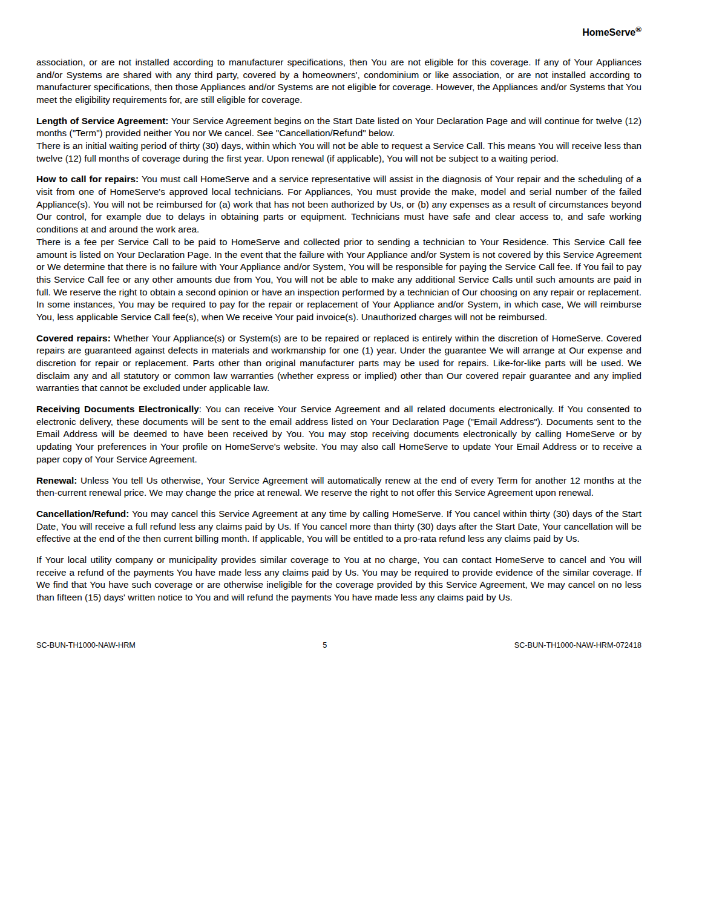HomeServe®
association, or are not installed according to manufacturer specifications, then You are not eligible for this coverage. If any of Your Appliances and/or Systems are shared with any third party, covered by a homeowners', condominium or like association, or are not installed according to manufacturer specifications, then those Appliances and/or Systems are not eligible for coverage. However, the Appliances and/or Systems that You meet the eligibility requirements for, are still eligible for coverage.
Length of Service Agreement: Your Service Agreement begins on the Start Date listed on Your Declaration Page and will continue for twelve (12) months ("Term") provided neither You nor We cancel. See "Cancellation/Refund" below.
There is an initial waiting period of thirty (30) days, within which You will not be able to request a Service Call. This means You will receive less than twelve (12) full months of coverage during the first year. Upon renewal (if applicable), You will not be subject to a waiting period.
How to call for repairs: You must call HomeServe and a service representative will assist in the diagnosis of Your repair and the scheduling of a visit from one of HomeServe's approved local technicians. For Appliances, You must provide the make, model and serial number of the failed Appliance(s). You will not be reimbursed for (a) work that has not been authorized by Us, or (b) any expenses as a result of circumstances beyond Our control, for example due to delays in obtaining parts or equipment. Technicians must have safe and clear access to, and safe working conditions at and around the work area.
There is a fee per Service Call to be paid to HomeServe and collected prior to sending a technician to Your Residence. This Service Call fee amount is listed on Your Declaration Page. In the event that the failure with Your Appliance and/or System is not covered by this Service Agreement or We determine that there is no failure with Your Appliance and/or System, You will be responsible for paying the Service Call fee. If You fail to pay this Service Call fee or any other amounts due from You, You will not be able to make any additional Service Calls until such amounts are paid in full. We reserve the right to obtain a second opinion or have an inspection performed by a technician of Our choosing on any repair or replacement. In some instances, You may be required to pay for the repair or replacement of Your Appliance and/or System, in which case, We will reimburse You, less applicable Service Call fee(s), when We receive Your paid invoice(s). Unauthorized charges will not be reimbursed.
Covered repairs: Whether Your Appliance(s) or System(s) are to be repaired or replaced is entirely within the discretion of HomeServe. Covered repairs are guaranteed against defects in materials and workmanship for one (1) year. Under the guarantee We will arrange at Our expense and discretion for repair or replacement. Parts other than original manufacturer parts may be used for repairs. Like-for-like parts will be used. We disclaim any and all statutory or common law warranties (whether express or implied) other than Our covered repair guarantee and any implied warranties that cannot be excluded under applicable law.
Receiving Documents Electronically: You can receive Your Service Agreement and all related documents electronically. If You consented to electronic delivery, these documents will be sent to the email address listed on Your Declaration Page ("Email Address"). Documents sent to the Email Address will be deemed to have been received by You. You may stop receiving documents electronically by calling HomeServe or by updating Your preferences in Your profile on HomeServe's website. You may also call HomeServe to update Your Email Address or to receive a paper copy of Your Service Agreement.
Renewal: Unless You tell Us otherwise, Your Service Agreement will automatically renew at the end of every Term for another 12 months at the then-current renewal price. We may change the price at renewal. We reserve the right to not offer this Service Agreement upon renewal.
Cancellation/Refund: You may cancel this Service Agreement at any time by calling HomeServe. If You cancel within thirty (30) days of the Start Date, You will receive a full refund less any claims paid by Us. If You cancel more than thirty (30) days after the Start Date, Your cancellation will be effective at the end of the then current billing month. If applicable, You will be entitled to a pro-rata refund less any claims paid by Us.
If Your local utility company or municipality provides similar coverage to You at no charge, You can contact HomeServe to cancel and You will receive a refund of the payments You have made less any claims paid by Us. You may be required to provide evidence of the similar coverage. If We find that You have such coverage or are otherwise ineligible for the coverage provided by this Service Agreement, We may cancel on no less than fifteen (15) days' written notice to You and will refund the payments You have made less any claims paid by Us.
SC-BUN-TH1000-NAW-HRM 5 SC-BUN-TH1000-NAW-HRM-072418